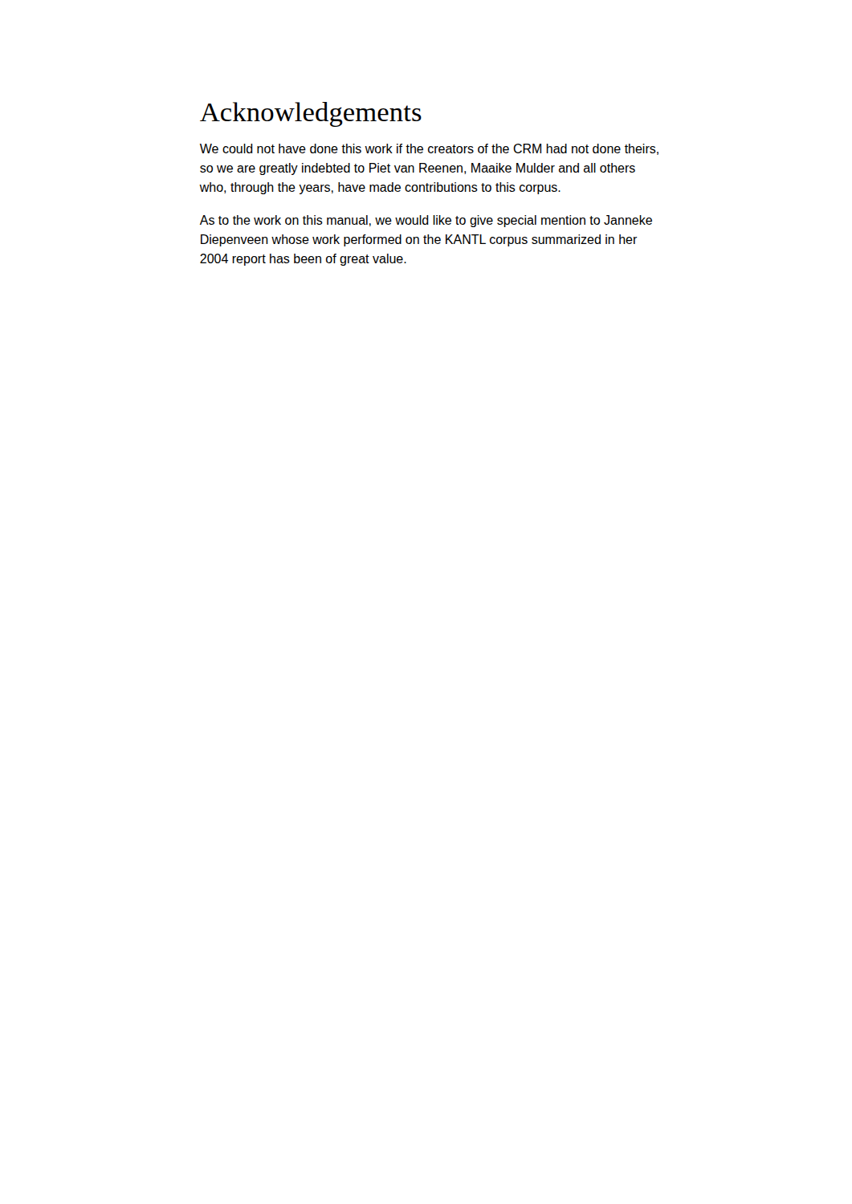Acknowledgements
We could not have done this work if the creators of the CRM had not done theirs, so we are greatly indebted to Piet van Reenen, Maaike Mulder and all others who, through the years, have made contributions to this corpus.
As to the work on this manual, we would like to give special mention to Janneke Diepenveen whose work performed on the KANTL corpus summarized in her 2004 report has been of great value.